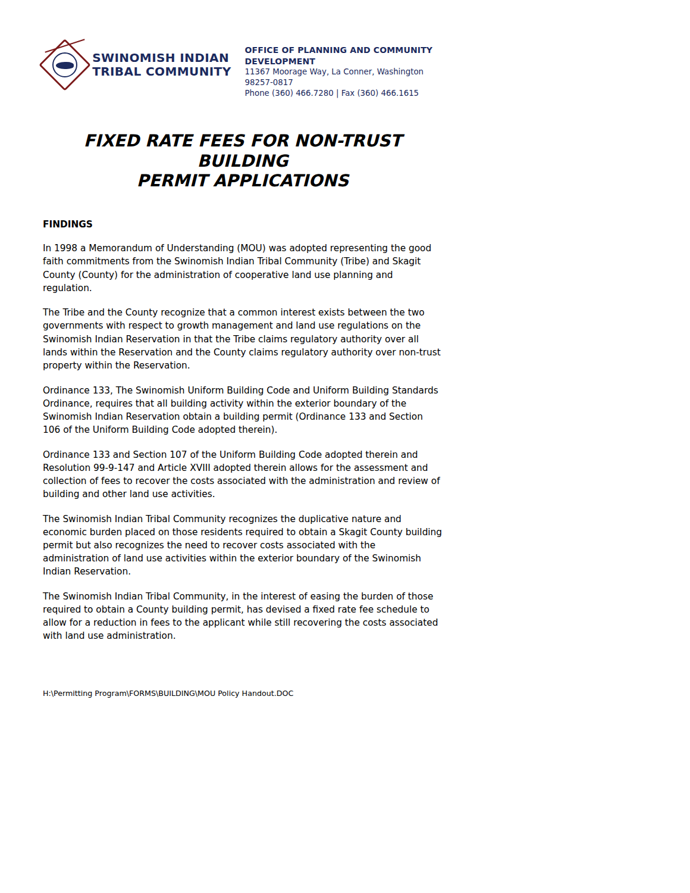SWINOMISH INDIAN TRIBAL COMMUNITY
OFFICE OF PLANNING AND COMMUNITY DEVELOPMENT
11367 Moorage Way, La Conner, Washington 98257-0817
Phone (360) 466.7280 | Fax (360) 466.1615
FIXED RATE FEES FOR NON-TRUST BUILDING
PERMIT APPLICATIONS
FINDINGS
In 1998 a Memorandum of Understanding (MOU) was adopted representing the good faith commitments from the Swinomish Indian Tribal Community (Tribe) and Skagit County (County) for the administration of cooperative land use planning and regulation.
The Tribe and the County recognize that a common interest exists between the two governments with respect to growth management and land use regulations on the Swinomish Indian Reservation in that the Tribe claims regulatory authority over all lands within the Reservation and the County claims regulatory authority over non-trust property within the Reservation.
Ordinance 133, The Swinomish Uniform Building Code and Uniform Building Standards Ordinance, requires that all building activity within the exterior boundary of the Swinomish Indian Reservation obtain a building permit (Ordinance 133 and Section 106 of the Uniform Building Code adopted therein).
Ordinance 133 and Section 107 of the Uniform Building Code adopted therein and Resolution 99-9-147 and Article XVIII adopted therein allows for the assessment and collection of fees to recover the costs associated with the administration and review of building and other land use activities.
The Swinomish Indian Tribal Community recognizes the duplicative nature and economic burden placed on those residents required to obtain a Skagit County building permit but also recognizes the need to recover costs associated with the administration of land use activities within the exterior boundary of the Swinomish Indian Reservation.
The Swinomish Indian Tribal Community, in the interest of easing the burden of those required to obtain a County building permit, has devised a fixed rate fee schedule to allow for a reduction in fees to the applicant while still recovering the costs associated with land use administration.
H:\Permitting Program\FORMS\BUILDING\MOU Policy Handout.DOC